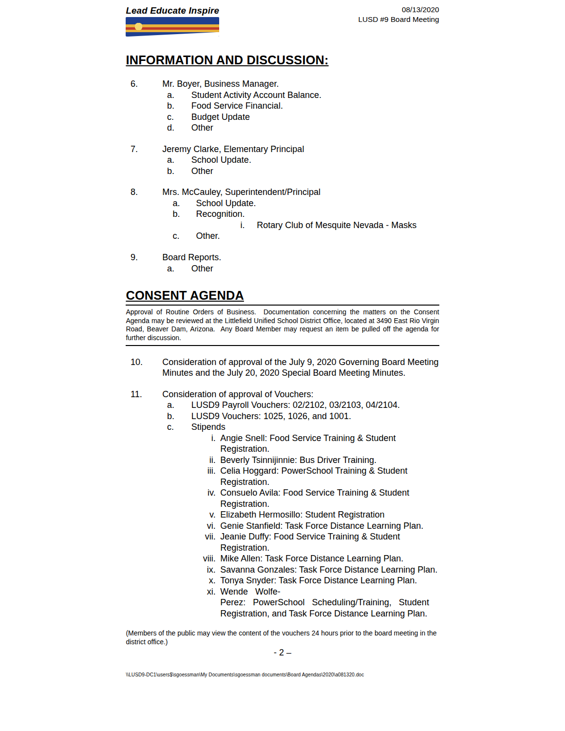Lead Educate Inspire
08/13/2020
LUSD #9 Board Meeting
INFORMATION AND DISCUSSION:
6. Mr. Boyer, Business Manager.
a. Student Activity Account Balance.
b. Food Service Financial.
c. Budget Update
d. Other
7. Jeremy Clarke, Elementary Principal
a. School Update.
b. Other
8. Mrs. McCauley, Superintendent/Principal
a. School Update.
b. Recognition.
i. Rotary Club of Mesquite Nevada - Masks
c. Other.
9. Board Reports.
a. Other
CONSENT AGENDA
Approval of Routine Orders of Business. Documentation concerning the matters on the Consent Agenda may be reviewed at the Littlefield Unified School District Office, located at 3490 East Rio Virgin Road, Beaver Dam, Arizona. Any Board Member may request an item be pulled off the agenda for further discussion.
10. Consideration of approval of the July 9, 2020 Governing Board Meeting Minutes and the July 20, 2020 Special Board Meeting Minutes.
11. Consideration of approval of Vouchers:
a. LUSD9 Payroll Vouchers: 02/2102, 03/2103, 04/2104.
b. LUSD9 Vouchers: 1025, 1026, and 1001.
c. Stipends
i. Angie Snell: Food Service Training & Student Registration.
ii. Beverly Tsinnijinnie: Bus Driver Training.
iii. Celia Hoggard: PowerSchool Training & Student Registration.
iv. Consuelo Avila: Food Service Training & Student Registration.
v. Elizabeth Hermosillo: Student Registration
vi. Genie Stanfield: Task Force Distance Learning Plan.
vii. Jeanie Duffy: Food Service Training & Student Registration.
viii. Mike Allen: Task Force Distance Learning Plan.
ix. Savanna Gonzales: Task Force Distance Learning Plan.
x. Tonya Snyder: Task Force Distance Learning Plan.
xi. Wende Wolfe-Perez: PowerSchool Scheduling/Training, StudentRegistration, and Task Force Distance Learning Plan.
(Members of the public may view the content of the vouchers 24 hours prior to the board meeting in the district office.)
- 2 –
\\LUSD9-DC1\users$\sgoessman\My Documents\sgoessman documents\Board Agendas\2020\a081320.doc